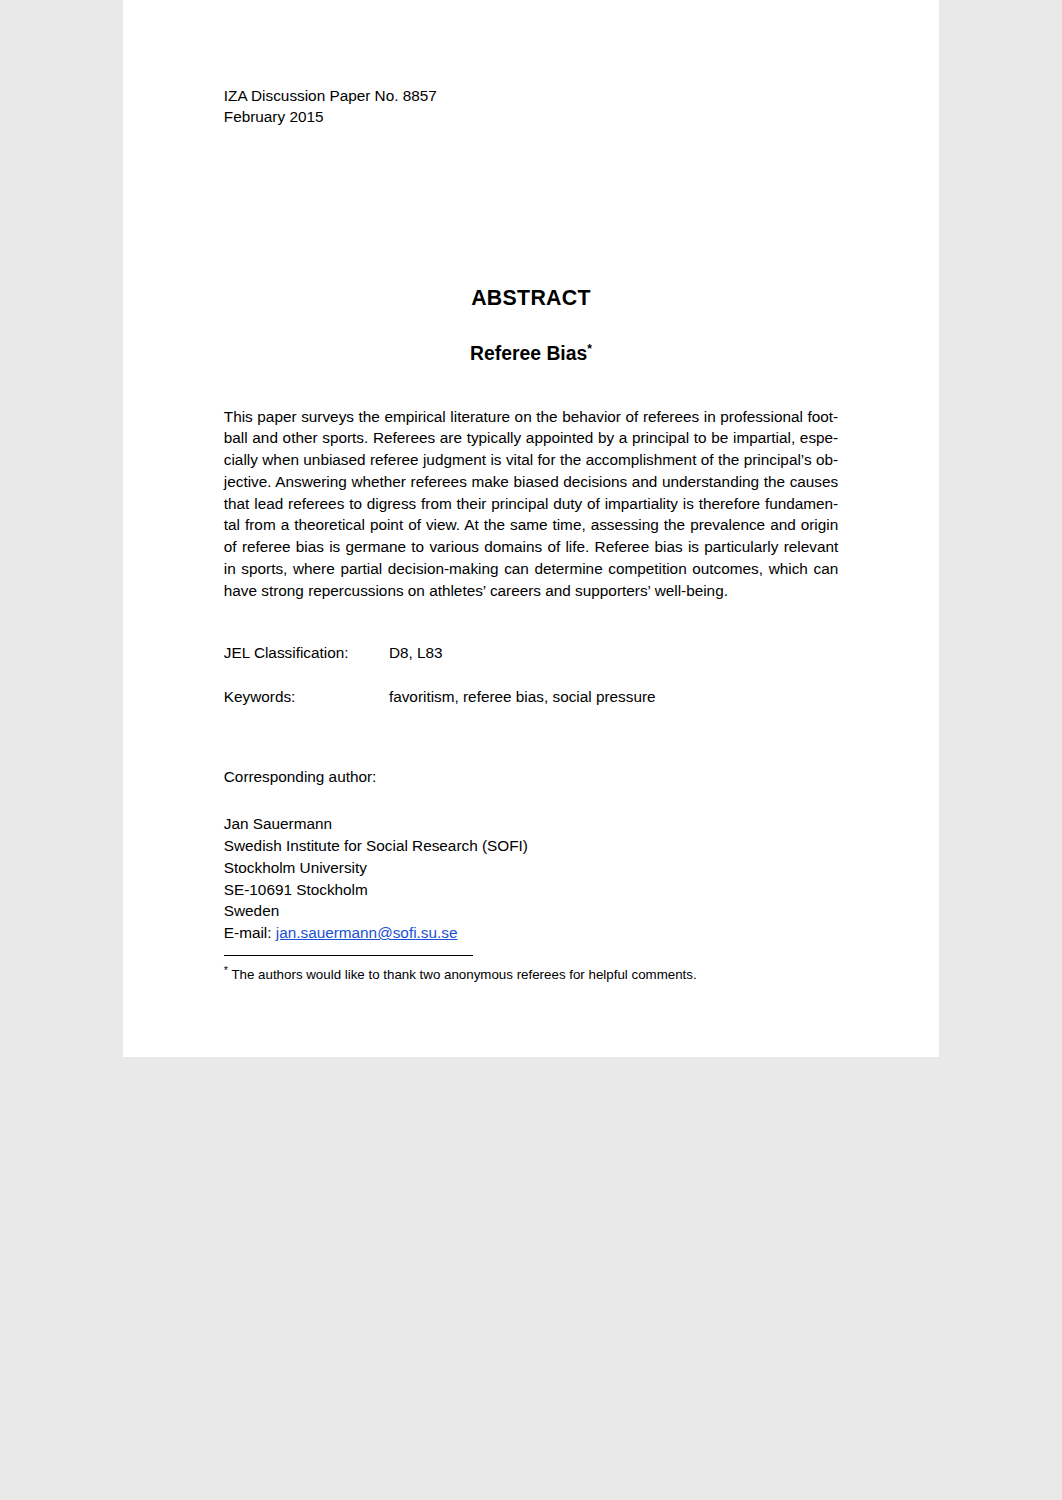IZA Discussion Paper No. 8857
February 2015
ABSTRACT
Referee Bias*
This paper surveys the empirical literature on the behavior of referees in professional football and other sports. Referees are typically appointed by a principal to be impartial, especially when unbiased referee judgment is vital for the accomplishment of the principal’s objective. Answering whether referees make biased decisions and understanding the causes that lead referees to digress from their principal duty of impartiality is therefore fundamental from a theoretical point of view. At the same time, assessing the prevalence and origin of referee bias is germane to various domains of life. Referee bias is particularly relevant in sports, where partial decision-making can determine competition outcomes, which can have strong repercussions on athletes’ careers and supporters’ well-being.
JEL Classification:
D8, L83
Keywords:
favoritism, referee bias, social pressure
Corresponding author:
Jan Sauermann
Swedish Institute for Social Research (SOFI)
Stockholm University
SE-10691 Stockholm
Sweden
E-mail: jan.sauermann@sofi.su.se
* The authors would like to thank two anonymous referees for helpful comments.